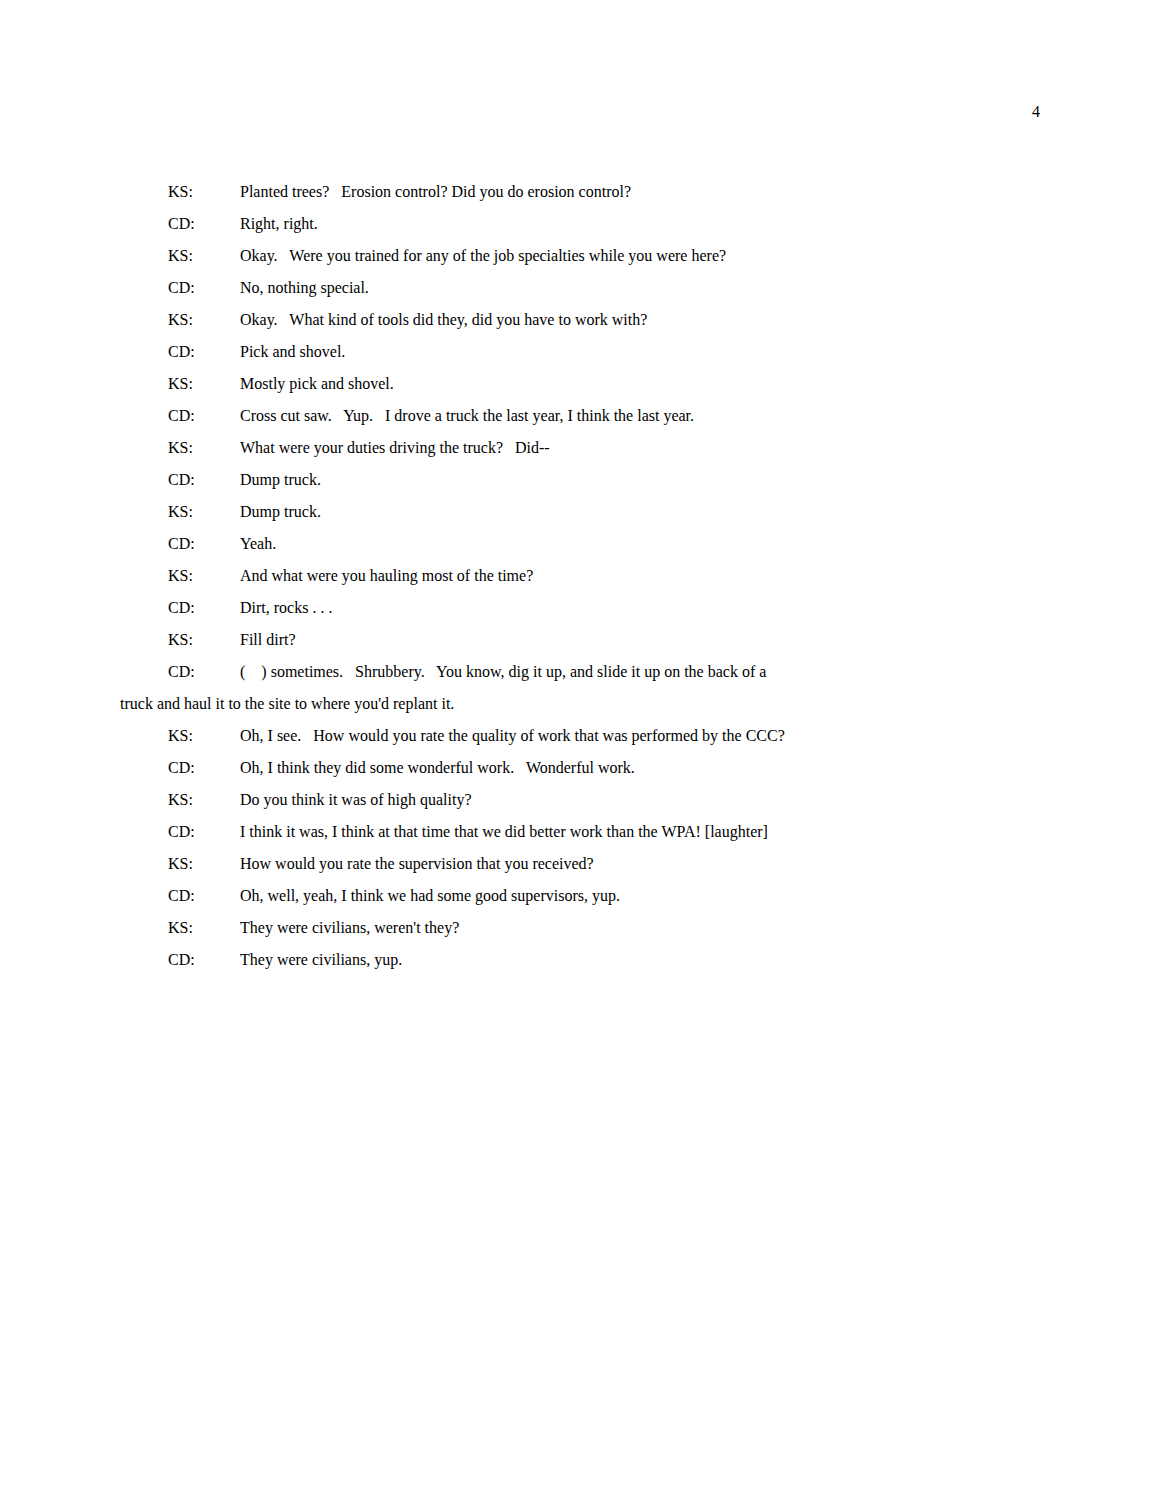4
KS:
Planted trees? Erosion control? Did you do erosion control?
CD:
Right, right.
KS:
Okay. Were you trained for any of the job specialties while you were here?
CD:
No, nothing special.
KS:
Okay. What kind of tools did they, did you have to work with?
CD:
Pick and shovel.
KS:
Mostly pick and shovel.
CD:
Cross cut saw. Yup. I drove a truck the last year, I think the last year.
KS:
What were your duties driving the truck? Did--
CD:
Dump truck.
KS:
Dump truck.
CD:
Yeah.
KS:
And what were you hauling most of the time?
CD:
Dirt, rocks . . .
KS:
Fill dirt?
CD:
( ) sometimes. Shrubbery. You know, dig it up, and slide it up on the back of a
truck and haul it to the site to where you'd replant it.
KS:
Oh, I see. How would you rate the quality of work that was performed by the CCC?
CD:
Oh, I think they did some wonderful work. Wonderful work.
KS:
Do you think it was of high quality?
CD:
I think it was, I think at that time that we did better work than the WPA! [laughter]
KS:
How would you rate the supervision that you received?
CD:
Oh, well, yeah, I think we had some good supervisors, yup.
KS:
They were civilians, weren't they?
CD:
They were civilians, yup.